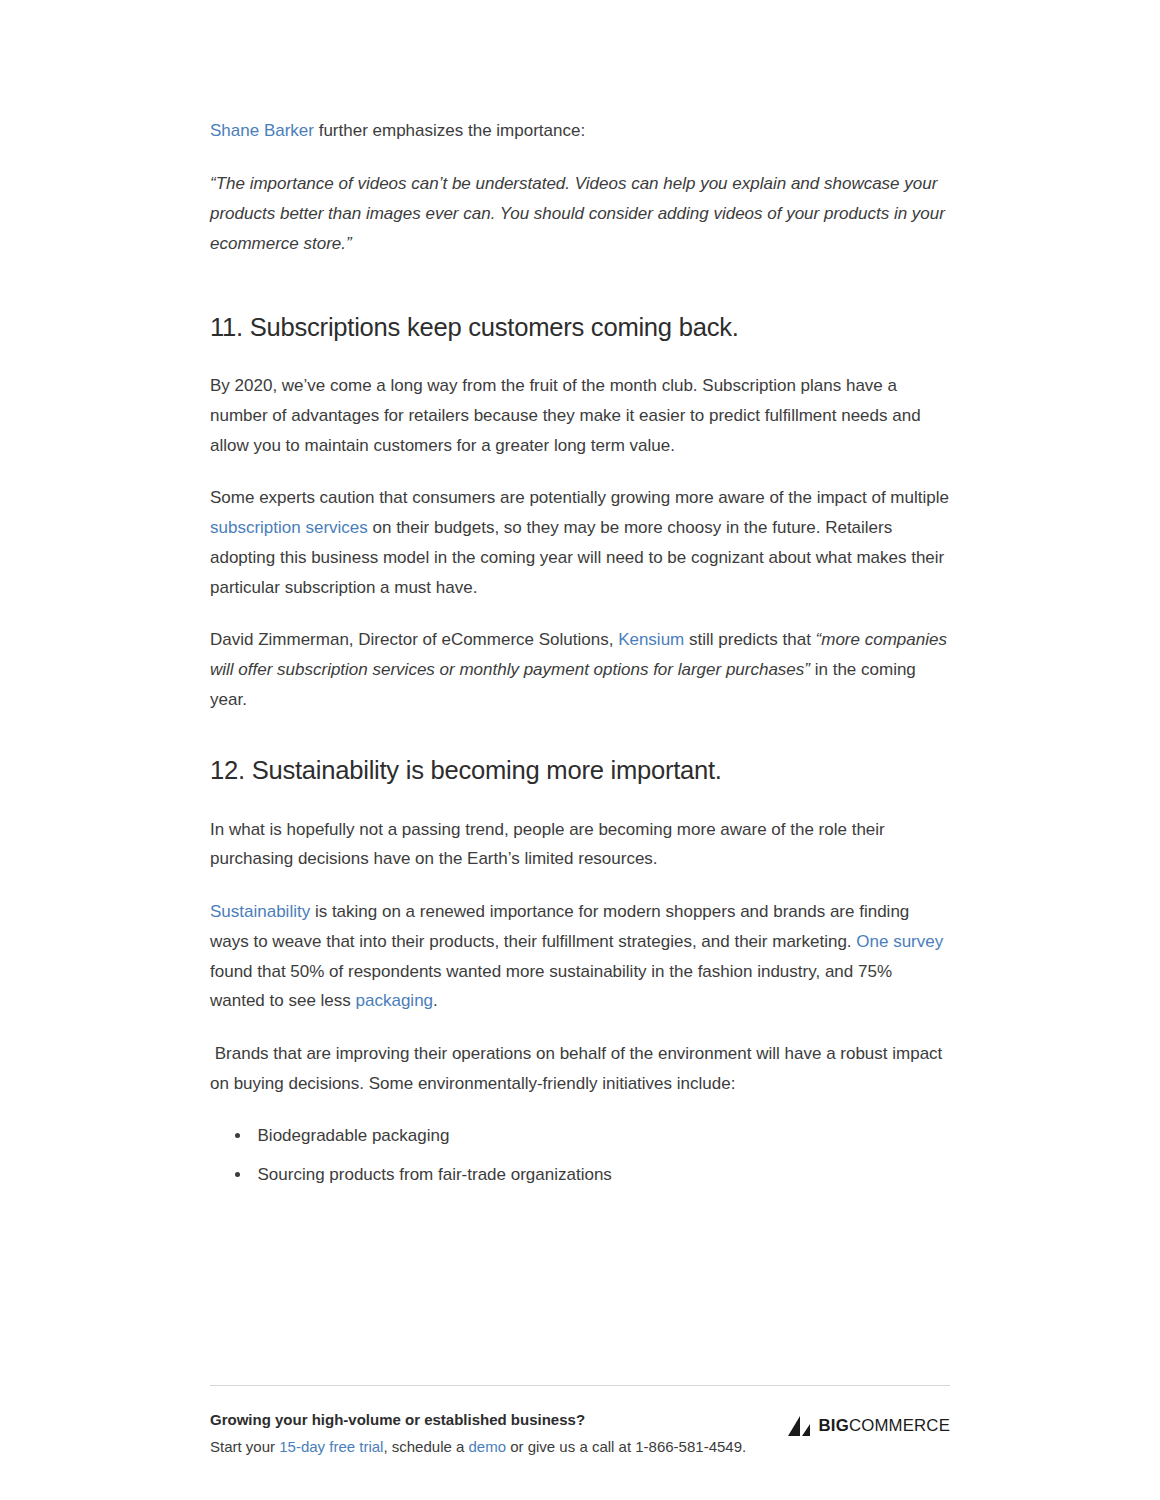Shane Barker further emphasizes the importance:
“The importance of videos can’t be understated. Videos can help you explain and showcase your products better than images ever can. You should consider adding videos of your products in your ecommerce store.”
11. Subscriptions keep customers coming back.
By 2020, we’ve come a long way from the fruit of the month club. Subscription plans have a number of advantages for retailers because they make it easier to predict fulfillment needs and allow you to maintain customers for a greater long term value.
Some experts caution that consumers are potentially growing more aware of the impact of multiple subscription services on their budgets, so they may be more choosy in the future. Retailers adopting this business model in the coming year will need to be cognizant about what makes their particular subscription a must have.
David Zimmerman, Director of eCommerce Solutions, Kensium still predicts that “more companies will offer subscription services or monthly payment options for larger purchases” in the coming year.
12. Sustainability is becoming more important.
In what is hopefully not a passing trend, people are becoming more aware of the role their purchasing decisions have on the Earth’s limited resources.
Sustainability is taking on a renewed importance for modern shoppers and brands are finding ways to weave that into their products, their fulfillment strategies, and their marketing. One survey found that 50% of respondents wanted more sustainability in the fashion industry, and 75% wanted to see less packaging.
Brands that are improving their operations on behalf of the environment will have a robust impact on buying decisions. Some environmentally-friendly initiatives include:
Biodegradable packaging
Sourcing products from fair-trade organizations
Growing your high-volume or established business? Start your 15-day free trial, schedule a demo or give us a call at 1-866-581-4549.
BIGCOMMERCE